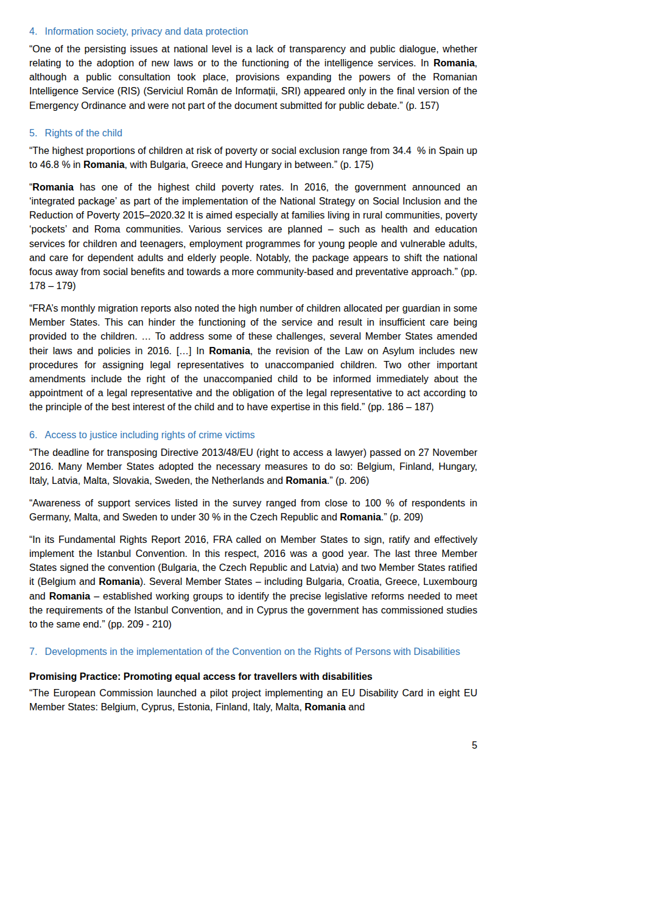4. Information society, privacy and data protection
“One of the persisting issues at national level is a lack of transparency and public dialogue, whether relating to the adoption of new laws or to the functioning of the intelligence services. In Romania, although a public consultation took place, provisions expanding the powers of the Romanian Intelligence Service (RIS) (Serviciul Român de Informații, SRI) appeared only in the final version of the Emergency Ordinance and were not part of the document submitted for public debate.” (p. 157)
5. Rights of the child
“The highest proportions of children at risk of poverty or social exclusion range from 34.4 % in Spain up to 46.8 % in Romania, with Bulgaria, Greece and Hungary in between.” (p. 175)
“Romania has one of the highest child poverty rates. In 2016, the government announced an ‘integrated package’ as part of the implementation of the National Strategy on Social Inclusion and the Reduction of Poverty 2015–2020.32 It is aimed especially at families living in rural communities, poverty ‘pockets’ and Roma communities. Various services are planned – such as health and education services for children and teenagers, employment programmes for young people and vulnerable adults, and care for dependent adults and elderly people. Notably, the package appears to shift the national focus away from social benefits and towards a more community-based and preventative approach.” (pp. 178 – 179)
“FRA’s monthly migration reports also noted the high number of children allocated per guardian in some Member States. This can hinder the functioning of the service and result in insufficient care being provided to the children. … To address some of these challenges, several Member States amended their laws and policies in 2016. […] In Romania, the revision of the Law on Asylum includes new procedures for assigning legal representatives to unaccompanied children. Two other important amendments include the right of the unaccompanied child to be informed immediately about the appointment of a legal representative and the obligation of the legal representative to act according to the principle of the best interest of the child and to have expertise in this field.” (pp. 186 – 187)
6. Access to justice including rights of crime victims
“The deadline for transposing Directive 2013/48/EU (right to access a lawyer) passed on 27 November 2016. Many Member States adopted the necessary measures to do so: Belgium, Finland, Hungary, Italy, Latvia, Malta, Slovakia, Sweden, the Netherlands and Romania.” (p. 206)
“Awareness of support services listed in the survey ranged from close to 100 % of respondents in Germany, Malta, and Sweden to under 30 % in the Czech Republic and Romania.” (p. 209)
“In its Fundamental Rights Report 2016, FRA called on Member States to sign, ratify and effectively implement the Istanbul Convention. In this respect, 2016 was a good year. The last three Member States signed the convention (Bulgaria, the Czech Republic and Latvia) and two Member States ratified it (Belgium and Romania). Several Member States – including Bulgaria, Croatia, Greece, Luxembourg and Romania – established working groups to identify the precise legislative reforms needed to meet the requirements of the Istanbul Convention, and in Cyprus the government has commissioned studies to the same end.” (pp. 209 - 210)
7. Developments in the implementation of the Convention on the Rights of Persons with Disabilities
Promising Practice: Promoting equal access for travellers with disabilities
“The European Commission launched a pilot project implementing an EU Disability Card in eight EU Member States: Belgium, Cyprus, Estonia, Finland, Italy, Malta, Romania and
5